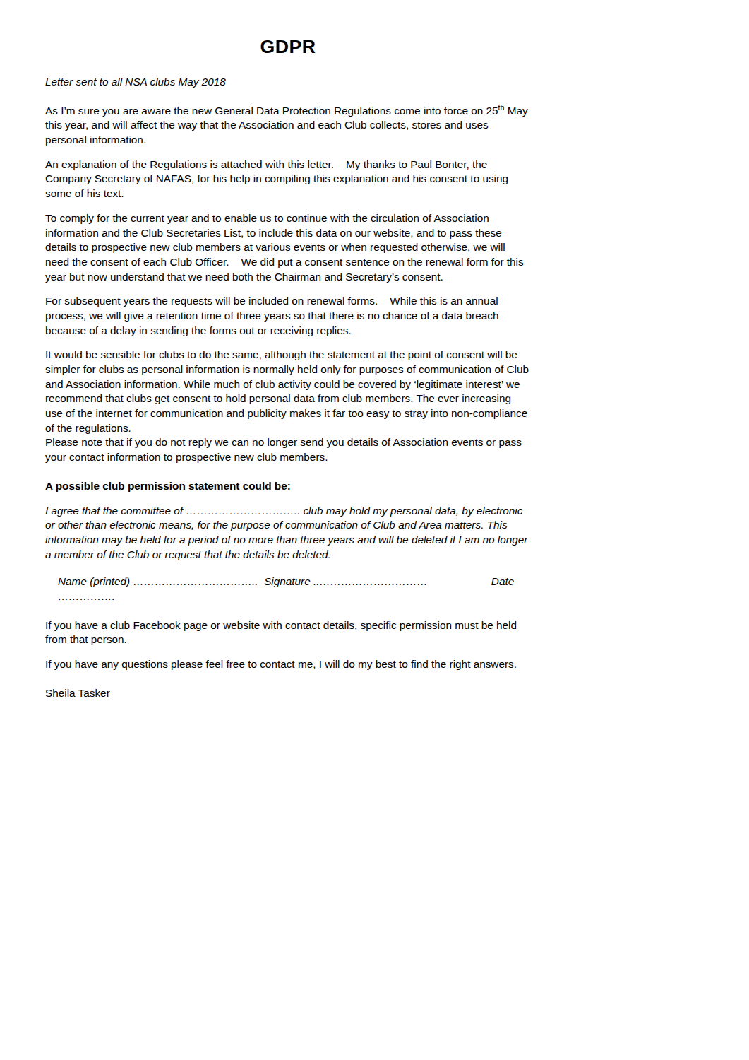GDPR
Letter sent to all NSA clubs May 2018
As I’m sure you are aware the new General Data Protection Regulations come into force on 25th May this year, and will affect the way that the Association and each Club collects, stores and uses personal information.
An explanation of the Regulations is attached with this letter. My thanks to Paul Bonter, the Company Secretary of NAFAS, for his help in compiling this explanation and his consent to using some of his text.
To comply for the current year and to enable us to continue with the circulation of Association information and the Club Secretaries List, to include this data on our website, and to pass these details to prospective new club members at various events or when requested otherwise, we will need the consent of each Club Officer. We did put a consent sentence on the renewal form for this year but now understand that we need both the Chairman and Secretary’s consent.
For subsequent years the requests will be included on renewal forms. While this is an annual process, we will give a retention time of three years so that there is no chance of a data breach because of a delay in sending the forms out or receiving replies.
It would be sensible for clubs to do the same, although the statement at the point of consent will be simpler for clubs as personal information is normally held only for purposes of communication of Club and Association information. While much of club activity could be covered by ‘legitimate interest’ we recommend that clubs get consent to hold personal data from club members. The ever increasing use of the internet for communication and publicity makes it far too easy to stray into non-compliance of the regulations.
Please note that if you do not reply we can no longer send you details of Association events or pass your contact information to prospective new club members.
A possible club permission statement could be:
I agree that the committee of ………………………….. club may hold my personal data, by electronic or other than electronic means, for the purpose of communication of Club and Area matters. This information may be held for a period of no more than three years and will be deleted if I am no longer a member of the Club or request that the details be deleted.
Name (printed) …………………………….. Signature ..………………………… Date …………….
If you have a club Facebook page or website with contact details, specific permission must be held from that person.
If you have any questions please feel free to contact me, I will do my best to find the right answers.
Sheila Tasker